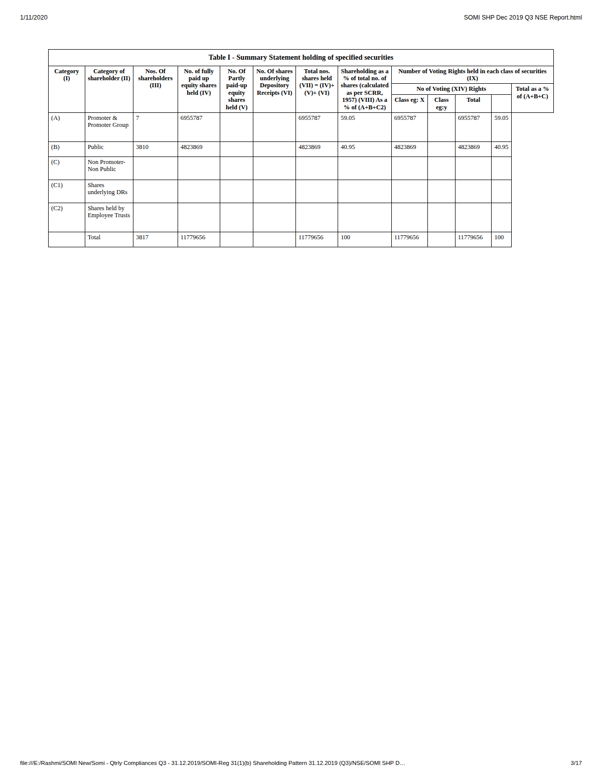1/11/2020
SOMI SHP Dec 2019 Q3 NSE Report.html
Table I - Summary Statement holding of specified securities
| Category (I) | Category of shareholder (II) | Nos. Of shareholders (III) | No. of fully paid up equity shares held (IV) | No. Of Partly paid-up equity shares held (V) | No. Of shares underlying Depository Receipts (VI) | Total nos. shares held (VII) = (IV)+(V)+ (VI) | Shareholding as a % of total no. of shares (calculated as per SCRR, 1957) (VIII) As a % of (A+B+C2) | Number of Voting Rights held in each class of securities (IX) |
| --- | --- | --- | --- | --- | --- | --- | --- | --- |
| No of Voting (XIV) Rights | Total as a % of (A+B+C) |
| Class eg: X | Class eg:y | Total | |
| (A) | Promoter & Promoter Group | 7 | 6955787 | | | 6955787 | 59.05 | 6955787 | | 6955787 | 59.05 |
| (B) | Public | 3810 | 4823869 | | | 4823869 | 40.95 | 4823869 | | 4823869 | 40.95 |
| (C) | Non Promoter- Non Public | | | | | | | | | | |
| (C1) | Shares underlying DRs | | | | | | | | | | |
| (C2) | Shares held by Employee Trusts | | | | | | | | | | |
| | Total | 3817 | 11779656 | | | 11779656 | 100 | 11779656 | | 11779656 | 100 |
file:///E:/Rashmi/SOMI New/Somi - Qtrly Compliances Q3 - 31.12.2019/SOMI-Reg 31(1)(b) Shareholding Pattern 31.12.2019 (Q3)/NSE/SOMI SHP D…
3/17